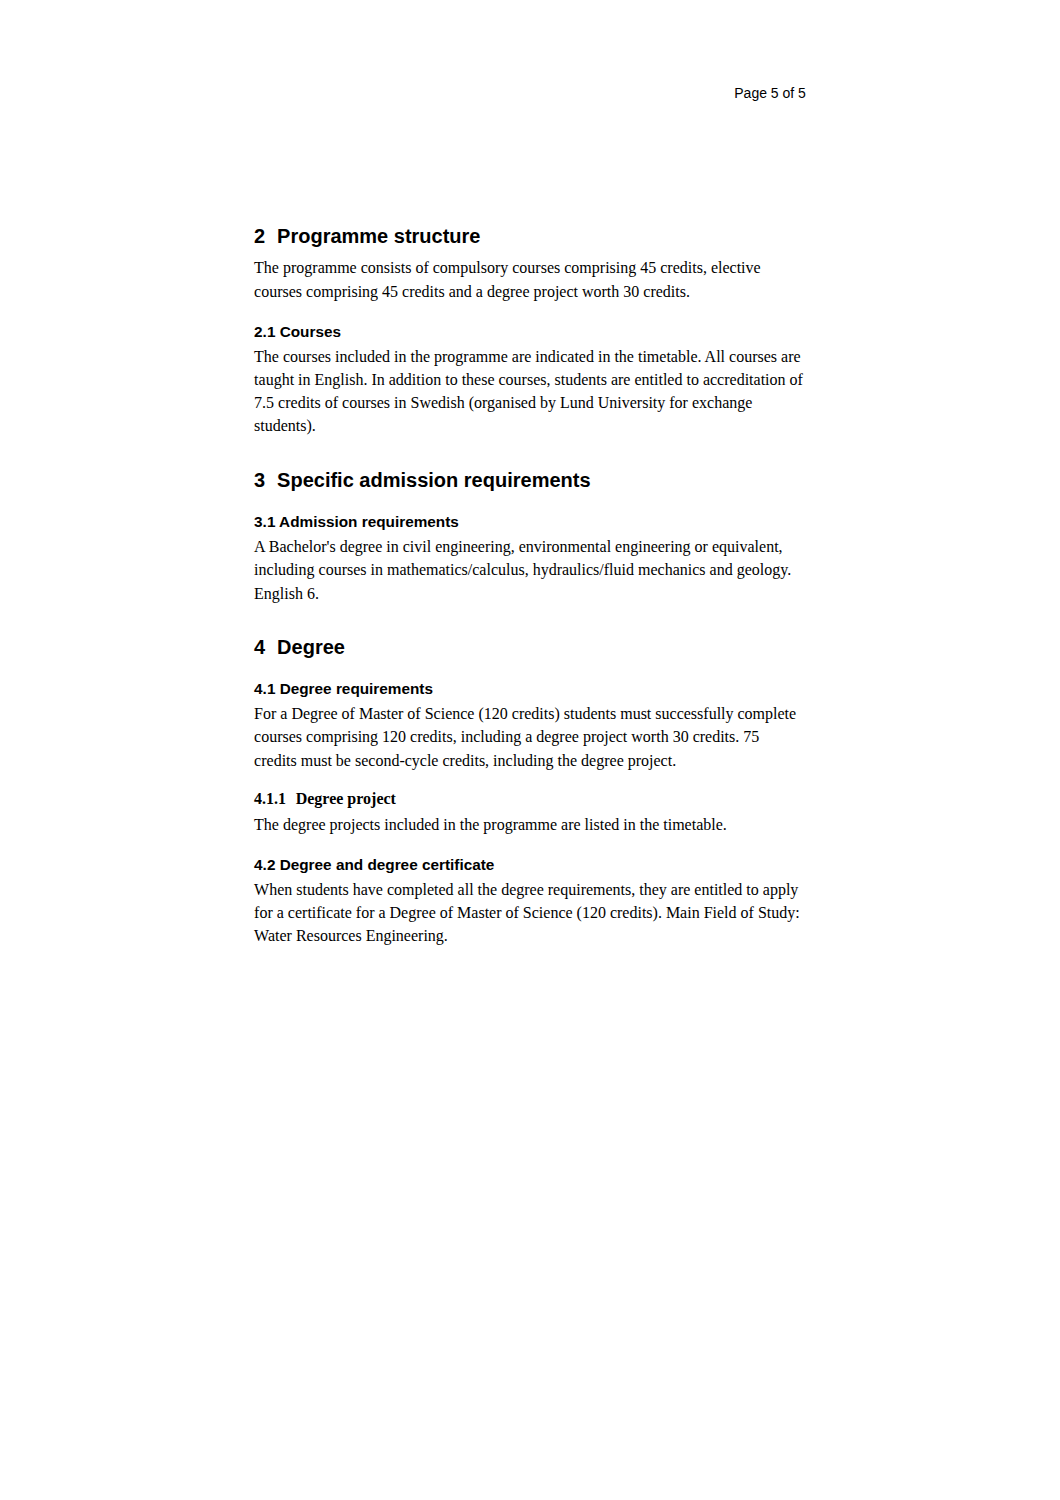Page 5 of 5
2 Programme structure
The programme consists of compulsory courses comprising 45 credits, elective courses comprising 45 credits and a degree project worth 30 credits.
2.1 Courses
The courses included in the programme are indicated in the timetable. All courses are taught in English. In addition to these courses, students are entitled to accreditation of 7.5 credits of courses in Swedish (organised by Lund University for exchange students).
3 Specific admission requirements
3.1 Admission requirements
A Bachelor's degree in civil engineering, environmental engineering or equivalent, including courses in mathematics/calculus, hydraulics/fluid mechanics and geology. English 6.
4 Degree
4.1 Degree requirements
For a Degree of Master of Science (120 credits) students must successfully complete courses comprising 120 credits, including a degree project worth 30 credits. 75 credits must be second-cycle credits, including the degree project.
4.1.1 Degree project
The degree projects included in the programme are listed in the timetable.
4.2 Degree and degree certificate
When students have completed all the degree requirements, they are entitled to apply for a certificate for a Degree of Master of Science (120 credits). Main Field of Study: Water Resources Engineering.